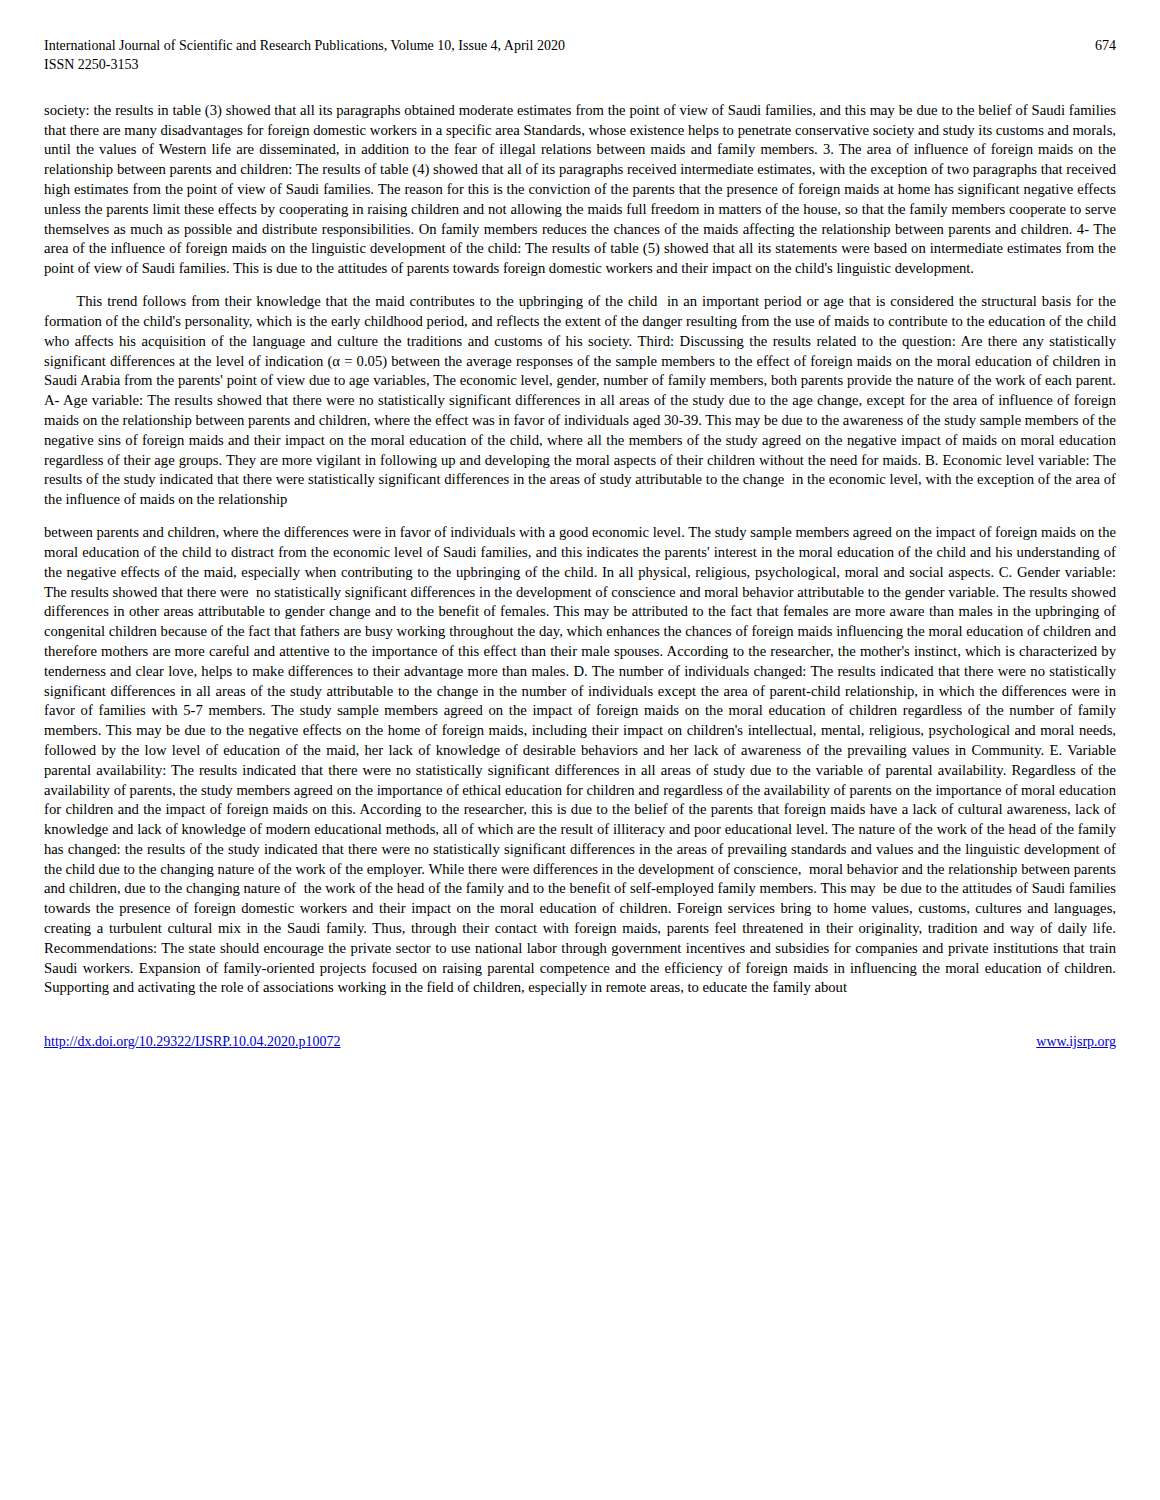International Journal of Scientific and Research Publications, Volume 10, Issue 4, April 2020 674
ISSN 2250-3153
society: the results in table (3) showed that all its paragraphs obtained moderate estimates from the point of view of Saudi families, and this may be due to the belief of Saudi families that there are many disadvantages for foreign domestic workers in a specific area Standards, whose existence helps to penetrate conservative society and study its customs and morals, until the values of Western life are disseminated, in addition to the fear of illegal relations between maids and family members. 3. The area of influence of foreign maids on the relationship between parents and children: The results of table (4) showed that all of its paragraphs received intermediate estimates, with the exception of two paragraphs that received high estimates from the point of view of Saudi families. The reason for this is the conviction of the parents that the presence of foreign maids at home has significant negative effects unless the parents limit these effects by cooperating in raising children and not allowing the maids full freedom in matters of the house, so that the family members cooperate to serve themselves as much as possible and distribute responsibilities. On family members reduces the chances of the maids affecting the relationship between parents and children. 4- The area of the influence of foreign maids on the linguistic development of the child: The results of table (5) showed that all its statements were based on intermediate estimates from the point of view of Saudi families. This is due to the attitudes of parents towards foreign domestic workers and their impact on the child's linguistic development.
This trend follows from their knowledge that the maid contributes to the upbringing of the child in an important period or age that is considered the structural basis for the formation of the child's personality, which is the early childhood period, and reflects the extent of the danger resulting from the use of maids to contribute to the education of the child who affects his acquisition of the language and culture the traditions and customs of his society. Third: Discussing the results related to the question: Are there any statistically significant differences at the level of indication (α = 0.05) between the average responses of the sample members to the effect of foreign maids on the moral education of children in Saudi Arabia from the parents' point of view due to age variables, The economic level, gender, number of family members, both parents provide the nature of the work of each parent. A- Age variable: The results showed that there were no statistically significant differences in all areas of the study due to the age change, except for the area of influence of foreign maids on the relationship between parents and children, where the effect was in favor of individuals aged 30-39. This may be due to the awareness of the study sample members of the negative sins of foreign maids and their impact on the moral education of the child, where all the members of the study agreed on the negative impact of maids on moral education regardless of their age groups. They are more vigilant in following up and developing the moral aspects of their children without the need for maids. B. Economic level variable: The results of the study indicated that there were statistically significant differences in the areas of study attributable to the change in the economic level, with the exception of the area of the influence of maids on the relationship
between parents and children, where the differences were in favor of individuals with a good economic level. The study sample members agreed on the impact of foreign maids on the moral education of the child to distract from the economic level of Saudi families, and this indicates the parents' interest in the moral education of the child and his understanding of the negative effects of the maid, especially when contributing to the upbringing of the child. In all physical, religious, psychological, moral and social aspects. C. Gender variable: The results showed that there were no statistically significant differences in the development of conscience and moral behavior attributable to the gender variable. The results showed differences in other areas attributable to gender change and to the benefit of females. This may be attributed to the fact that females are more aware than males in the upbringing of congenital children because of the fact that fathers are busy working throughout the day, which enhances the chances of foreign maids influencing the moral education of children and therefore mothers are more careful and attentive to the importance of this effect than their male spouses. According to the researcher, the mother's instinct, which is characterized by tenderness and clear love, helps to make differences to their advantage more than males. D. The number of individuals changed: The results indicated that there were no statistically significant differences in all areas of the study attributable to the change in the number of individuals except the area of parent-child relationship, in which the differences were in favor of families with 5-7 members. The study sample members agreed on the impact of foreign maids on the moral education of children regardless of the number of family members. This may be due to the negative effects on the home of foreign maids, including their impact on children's intellectual, mental, religious, psychological and moral needs, followed by the low level of education of the maid, her lack of knowledge of desirable behaviors and her lack of awareness of the prevailing values in Community. E. Variable parental availability: The results indicated that there were no statistically significant differences in all areas of study due to the variable of parental availability. Regardless of the availability of parents, the study members agreed on the importance of ethical education for children and regardless of the availability of parents on the importance of moral education for children and the impact of foreign maids on this. According to the researcher, this is due to the belief of the parents that foreign maids have a lack of cultural awareness, lack of knowledge and lack of knowledge of modern educational methods, all of which are the result of illiteracy and poor educational level. The nature of the work of the head of the family has changed: the results of the study indicated that there were no statistically significant differences in the areas of prevailing standards and values and the linguistic development of the child due to the changing nature of the work of the employer. While there were differences in the development of conscience, moral behavior and the relationship between parents and children, due to the changing nature of the work of the head of the family and to the benefit of self-employed family members. This may be due to the attitudes of Saudi families towards the presence of foreign domestic workers and their impact on the moral education of children. Foreign services bring to home values, customs, cultures and languages, creating a turbulent cultural mix in the Saudi family. Thus, through their contact with foreign maids, parents feel threatened in their originality, tradition and way of daily life. Recommendations: The state should encourage the private sector to use national labor through government incentives and subsidies for companies and private institutions that train Saudi workers. Expansion of family-oriented projects focused on raising parental competence and the efficiency of foreign maids in influencing the moral education of children. Supporting and activating the role of associations working in the field of children, especially in remote areas, to educate the family about
http://dx.doi.org/10.29322/IJSRP.10.04.2020.p10072 www.ijsrp.org